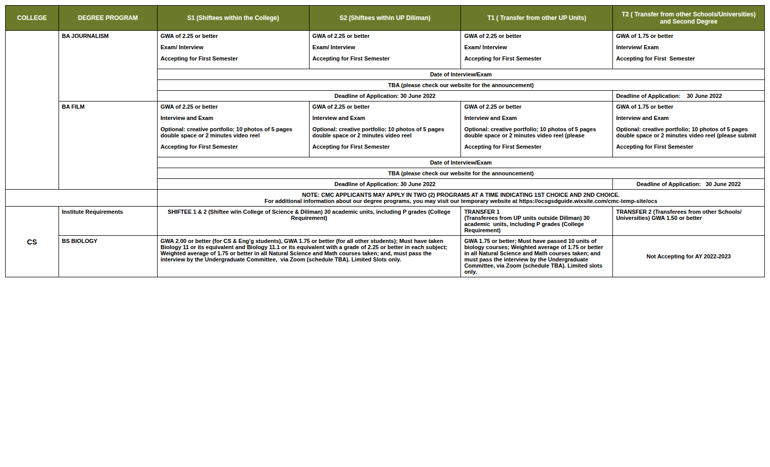| COLLEGE | DEGREE PROGRAM | S1 (Shiftees within the College) | S2 (Shiftees within UP Diliman) | T1 ( Transfer from other UP Units) | T2 ( Transfer from other Schools/Universities) and Second Degree |
| --- | --- | --- | --- | --- | --- |
| | BA JOURNALISM | GWA of 2.25 or better Exam/ Interview Accepting for First Semester | GWA of 2.25 or better Exam/ Interview Accepting for First Semester | GWA of 2.25 or better Exam/ Interview Accepting for First Semester | GWA of 1.75 or better Interview/ Exam Accepting for First Semester |
| Date of Interview/Exam |
| TBA (please check our website for the announcement) |
| Deadline of Application: 30 June 2022 | Deadline of Application: 30 June 2022 |
| BA FILM | GWA of 2.25 or better Interview and Exam Optional: creative portfolio; 10 photos of 5 pages double space or 2 minutes video reel Accepting for First Semester | GWA of 2.25 or better Interview and Exam Optional: creative portfolio; 10 photos of 5 pages double space or 2 minutes video reel Accepting for First Semester | GWA of 2.25 or better Interview and Exam Optional: creative portfolio; 10 photos of 5 pages double space or 2 minutes video reel (please Accepting for First Semester | GWA of 1.75 or better Interview and Exam Optional: creative portfolio; 10 photos of 5 pages double space or 2 minutes video reel (please submit Accepting for First Semester |
| Date of Interview/Exam |
| TBA (please check our website for the announcement) |
| Deadline of Application: 30 June 2022 | Deadline of Application: 30 June 2022 |
| | NOTE: CMC APPLICANTS MAY APPLY IN TWO (2) PROGRAMS AT A TIME INDICATING 1ST CHOICE AND 2ND CHOICE. For additional information about our degree programs, you may visit our temporary website at https://ocsgsdguide.wixsite.com/cmc-temp-site/ocs |
| CS | Institute Requirements | SHIFTEE 1 & 2 (Shiftee w/in College of Science & Diliman) 30 academic units, including P grades (College Requirement) | TRANSFER 1 (Transferees from UP units outside Diliman) 30 academic units, including P grades (College Requirement) | TRANSFER 2 (Transferees from other Schools/ Universities) GWA 1.50 or better |
| BS BIOLOGY | GWA 2.00 or better (for CS & Eng'g students), GWA 1.75 or better (for all other students); Must have taken Biology 11 or its equivalent and Biology 11.1 or its equivalent with a grade of 2.25 or better in each subject; Weighted average of 1.75 or better in all Natural Science and Math courses taken; and, must pass the interview by the Undergraduate Committee, via Zoom (schedule TBA). Limited Slots only. | GWA 1.75 or better; Must have passed 10 units of biology courses; Weighted average of 1.75 or better in all Natural Science and Math courses taken; and must pass the interview by the Undergraduate Committee, via Zoom (schedule TBA). Limited slots only. | Not Accepting for AY 2022-2023 |